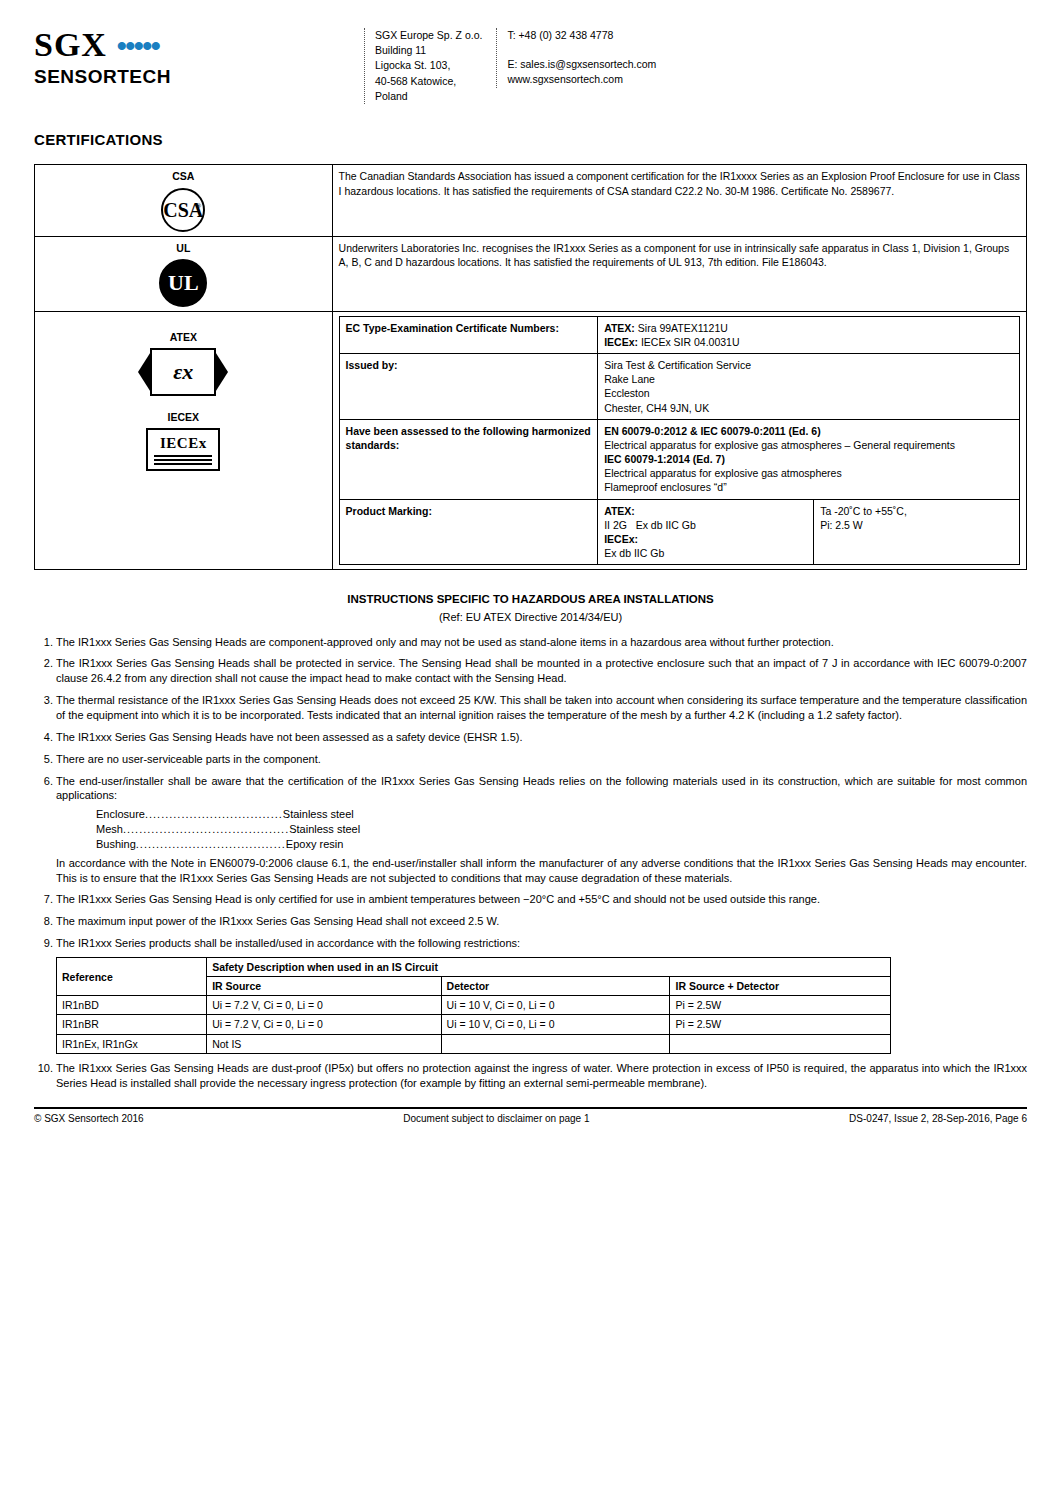SGX •••••
SENSORTECH
SGX Europe Sp. Z o.o.
Building 11
Ligocka St. 103,
40-568 Katowice,
Poland
T: +48 (0) 32 438 4778
E: sales.is@sgxsensortech.com
www.sgxsensortech.com
CERTIFICATIONS
| CSA CSA ® | The Canadian Standards Association has issued a component certification for the IR1xxxx Series as an Explosion Proof Enclosure for use in Class I hazardous locations. It has satisfied the requirements of CSA standard C22.2 No. 30-M 1986. Certificate No. 2589677. |
| UL UL ® | Underwriters Laboratories Inc. recognises the IR1xxx Series as a component for use in intrinsically safe apparatus in Class 1, Division 1, Groups A, B, C and D hazardous locations. It has satisfied the requirements of UL 913, 7th edition. File E186043. |
| ATEX εx IECEX IECEx | / EC Type-Examination Certificate Numbers: / ATEX: Sira 99ATEX1121U IECEx: IECEx SIR 04.0031U / / Issued by: / Sira Test & Certification Service Rake Lane Eccleston Chester, CH4 9JN, UK / / Have been assessed to the following harmonized standards: / EN 60079-0:2012 & IEC 60079-0:2011 (Ed. 6) Electrical apparatus for explosive gas atmospheres – General requirements IEC 60079-1:2014 (Ed. 7) Electrical apparatus for explosive gas atmospheres Flameproof enclosures “d” / / Product Marking: / ATEX: II 2G Ex db IIC Gb IECEx: Ex db IIC Gb / Ta -20˚C to +55˚C, Pi: 2.5 W / |
INSTRUCTIONS SPECIFIC TO HAZARDOUS AREA INSTALLATIONS
(Ref: EU ATEX Directive 2014/34/EU)
The IR1xxx Series Gas Sensing Heads are component-approved only and may not be used as stand-alone items in a hazardous area without further protection.
The IR1xxx Series Gas Sensing Heads shall be protected in service. The Sensing Head shall be mounted in a protective enclosure such that an impact of 7 J in accordance with IEC 60079-0:2007 clause 26.4.2 from any direction shall not cause the impact head to make contact with the Sensing Head.
The thermal resistance of the IR1xxx Series Gas Sensing Heads does not exceed 25 K/W. This shall be taken into account when considering its surface temperature and the temperature classification of the equipment into which it is to be incorporated. Tests indicated that an internal ignition raises the temperature of the mesh by a further 4.2 K (including a 1.2 safety factor).
The IR1xxx Series Gas Sensing Heads have not been assessed as a safety device (EHSR 1.5).
There are no user-serviceable parts in the component.
The end-user/installer shall be aware that the certification of the IR1xxx Series Gas Sensing Heads relies on the following materials used in its construction, which are suitable for most common applications:
Enclosure.................................. Stainless steel
Mesh......................................... Stainless steel
Bushing..................................... Epoxy resin
In accordance with the Note in EN60079-0:2006 clause 6.1, the end-user/installer shall inform the manufacturer of any adverse conditions that the IR1xxx Series Gas Sensing Heads may encounter. This is to ensure that the IR1xxx Series Gas Sensing Heads are not subjected to conditions that may cause degradation of these materials.
The IR1xxx Series Gas Sensing Head is only certified for use in ambient temperatures between −20°C and +55°C and should not be used outside this range.
The maximum input power of the IR1xxx Series Gas Sensing Head shall not exceed 2.5 W.
The IR1xxx Series products shall be installed/used in accordance with the following restrictions:
| Reference | Safety Description when used in an IS Circuit |
| --- | --- |
| IR Source | Detector | IR Source + Detector |
| IR1nBD | Ui = 7.2 V, Ci = 0, Li = 0 | Ui = 10 V, Ci = 0, Li = 0 | Pi = 2.5W |
| IR1nBR | Ui = 7.2 V, Ci = 0, Li = 0 | Ui = 10 V, Ci = 0, Li = 0 | Pi = 2.5W |
| IR1nEx, IR1nGx | Not IS | | |
The IR1xxx Series Gas Sensing Heads are dust-proof (IP5x) but offers no protection against the ingress of water. Where protection in excess of IP50 is required, the apparatus into which the IR1xxx Series Head is installed shall provide the necessary ingress protection (for example by fitting an external semi-permeable membrane).
© SGX Sensortech 2016
Document subject to disclaimer on page 1
DS-0247, Issue 2, 28-Sep-2016, Page 6